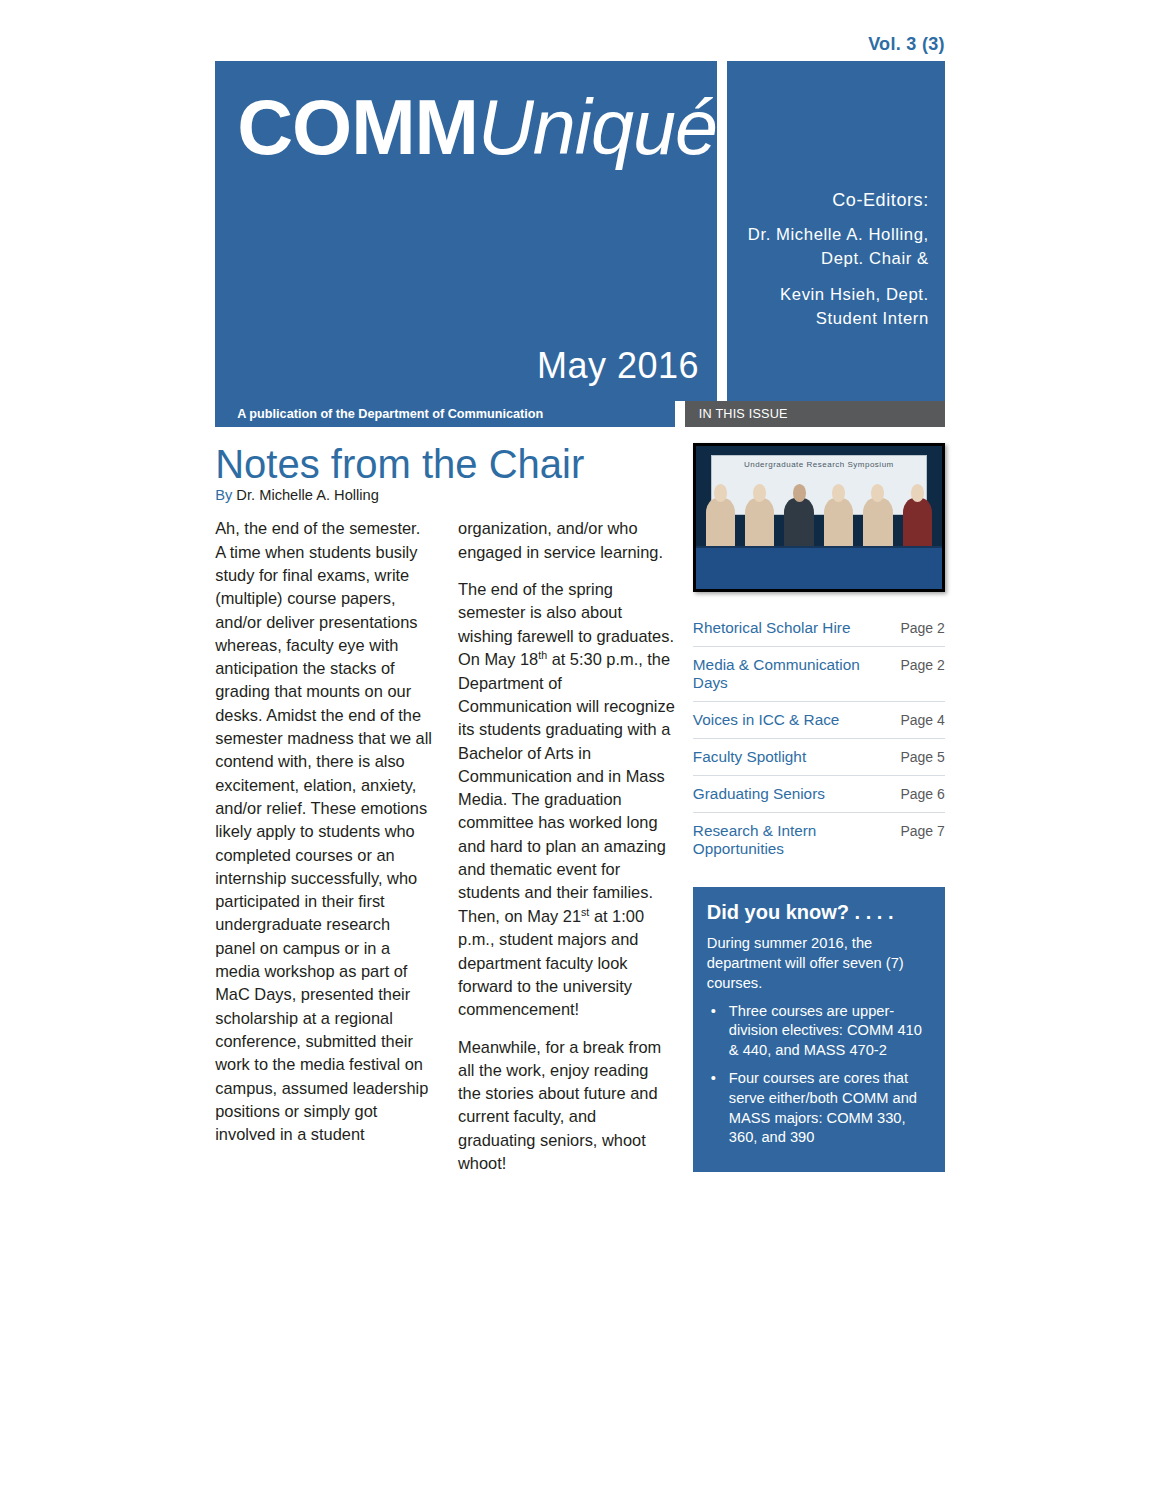Vol. 3 (3)
COMMUniqué
May 2016
Co-Editors:
Dr. Michelle A. Holling, Dept. Chair &
Kevin Hsieh, Dept. Student Intern
A publication of the Department of Communication
IN THIS ISSUE
Notes from the Chair
By Dr. Michelle A. Holling
Ah, the end of the semester. A time when students busily study for final exams, write (multiple) course papers, and/or deliver presentations whereas, faculty eye with anticipation the stacks of grading that mounts on our desks. Amidst the end of the semester madness that we all contend with, there is also excitement, elation, anxiety, and/or relief. These emotions likely apply to students who completed courses or an internship successfully, who participated in their first undergraduate research panel on campus or in a media workshop as part of MaC Days, presented their scholarship at a regional conference, submitted their work to the media festival on campus, assumed leadership positions or simply got involved in a student organization, and/or who engaged in service learning.
The end of the spring semester is also about wishing farewell to graduates. On May 18th at 5:30 p.m., the Department of Communication will recognize its students graduating with a Bachelor of Arts in Communication and in Mass Media. The graduation committee has worked long and hard to plan an amazing and thematic event for students and their families. Then, on May 21st at 1:00 p.m., student majors and department faculty look forward to the university commencement!
Meanwhile, for a break from all the work, enjoy reading the stories about future and current faculty, and graduating seniors, whoot whoot!
Undergraduate Research Symposium
Rhetorical Scholar Hire Page 2
Media & Communication Days Page 2
Voices in ICC & Race Page 4
Faculty Spotlight Page 5
Graduating Seniors Page 6
Research & Intern Opportunities Page 7
Did you know? . . . .
During summer 2016, the department will offer seven (7) courses.
Three courses are upper-division electives: COMM 410 & 440, and MASS 470-2
Four courses are cores that serve either/both COMM and MASS majors: COMM 330, 360, and 390